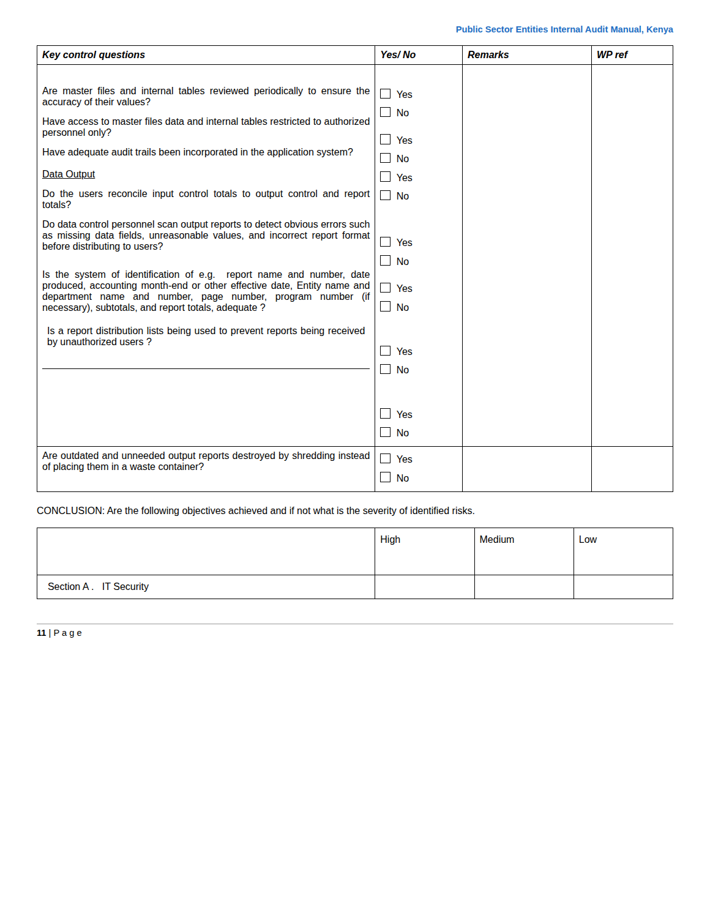Public Sector Entities Internal Audit Manual, Kenya
| Key control questions | Yes/ No | Remarks | WP ref |
| --- | --- | --- | --- |
| Are master files and internal tables reviewed periodically to ensure the accuracy of their values? Have access to master files data and internal tables restricted to authorized personnel only? Have adequate audit trails been incorporated in the application system? Data Output Do the users reconcile input control totals to output control and report totals? Do data control personnel scan output reports to detect obvious errors such as missing data fields, unreasonable values, and incorrect report format before distributing to users? Is the system of identification of e.g. report name and number, date produced, accounting month-end or other effective date, Entity name and department name and number, page number, program number (if necessary), subtotals, and report totals, adequate ? / Is a report distribution lists being used to prevent reports being received by unauthorized users ? / | Yes No Yes No Yes No Yes No Yes No Yes No Yes No | | |
| Are outdated and unneeded output reports destroyed by shredding instead of placing them in a waste container? | Yes No | | |
CONCLUSION: Are the following objectives achieved and if not what is the severity of identified risks.
| | High | Medium | Low |
| Section A . IT Security | | | |
11 | P a g e